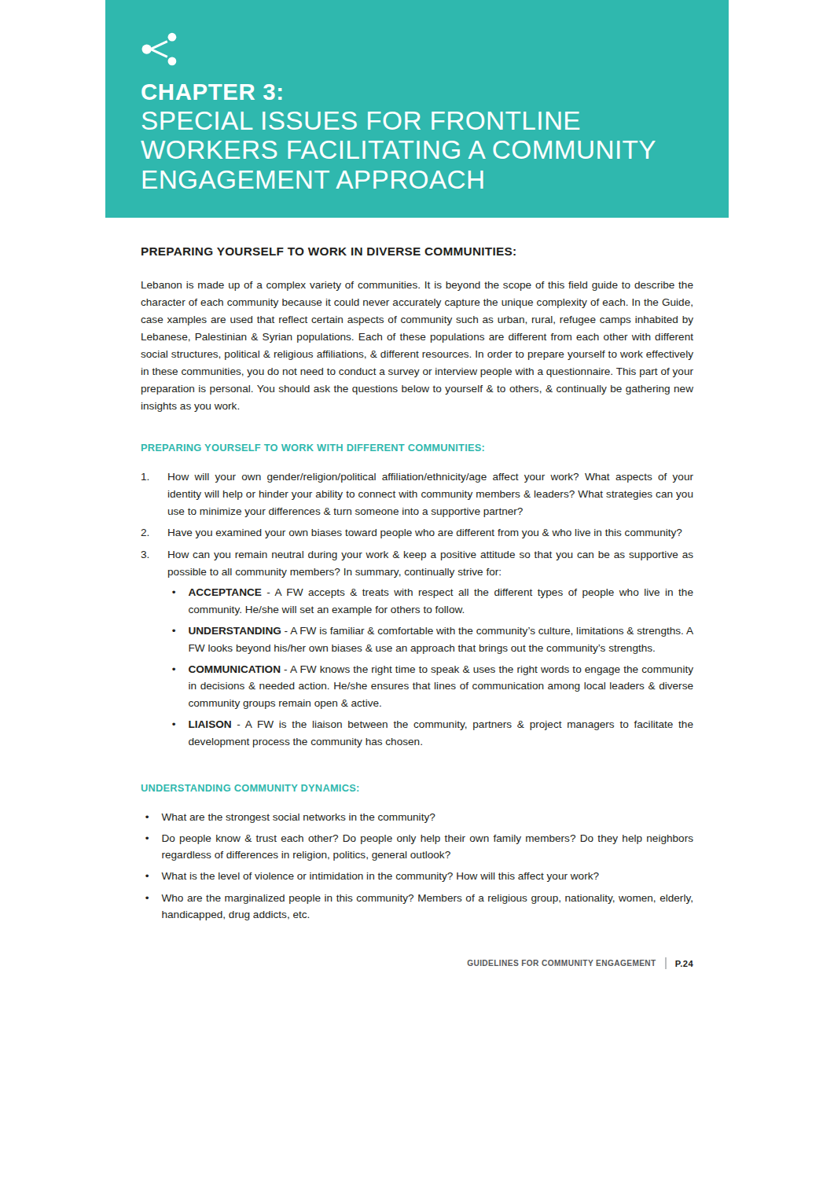CHAPTER 3:
Special Issues for Frontline Workers Facilitating a Community Engagement Approach
PREPARING YOURSELF TO WORK IN DIVERSE COMMUNITIES:
Lebanon is made up of a complex variety of communities. It is beyond the scope of this field guide to describe the character of each community because it could never accurately capture the unique complexity of each. In the Guide, case xamples are used that reflect certain aspects of community such as urban, rural, refugee camps inhabited by Lebanese, Palestinian & Syrian populations. Each of these populations are different from each other with different social structures, political & religious affiliations, & different resources. In order to prepare yourself to work effectively in these communities, you do not need to conduct a survey or interview people with a questionnaire. This part of your preparation is personal. You should ask the questions below to yourself & to others, & continually be gathering new insights as you work.
PREPARING YOURSELF TO WORK WITH DIFFERENT COMMUNITIES:
How will your own gender/religion/political affiliation/ethnicity/age affect your work? What aspects of your identity will help or hinder your ability to connect with community members & leaders? What strategies can you use to minimize your differences & turn someone into a supportive partner?
Have you examined your own biases toward people who are different from you & who live in this community?
How can you remain neutral during your work & keep a positive attitude so that you can be as supportive as possible to all community members? In summary, continually strive for:
ACCEPTANCE - A FW accepts & treats with respect all the different types of people who live in the community. He/she will set an example for others to follow.
UNDERSTANDING - A FW is familiar & comfortable with the community’s culture, limitations & strengths. A FW looks beyond his/her own biases & use an approach that brings out the community’s strengths.
COMMUNICATION - A FW knows the right time to speak & uses the right words to engage the community in decisions & needed action. He/she ensures that lines of communication among local leaders & diverse community groups remain open & active.
LIAISON - A FW is the liaison between the community, partners & project managers to facilitate the development process the community has chosen.
UNDERSTANDING COMMUNITY DYNAMICS:
What are the strongest social networks in the community?
Do people know & trust each other? Do people only help their own family members? Do they help neighbors regardless of differences in religion, politics, general outlook?
What is the level of violence or intimidation in the community? How will this affect your work?
Who are the marginalized people in this community? Members of a religious group, nationality, women, elderly, handicapped, drug addicts, etc.
GUIDELINES FOR COMMUNITY ENGAGEMENT P.24